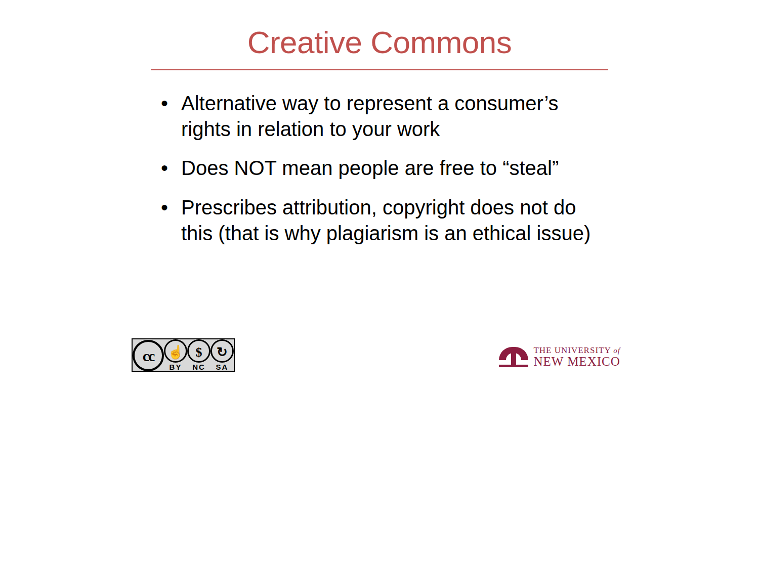Creative Commons
Alternative way to represent a consumer’s rights in relation to your work
Does NOT mean people are free to “steal”
Prescribes attribution, copyright does not do this (that is why plagiarism is an ethical issue)
| cc | ☝ | $ | ↻ |
| BY | NC | SA |
THE UNIVERSITY of
NEW MEXICO